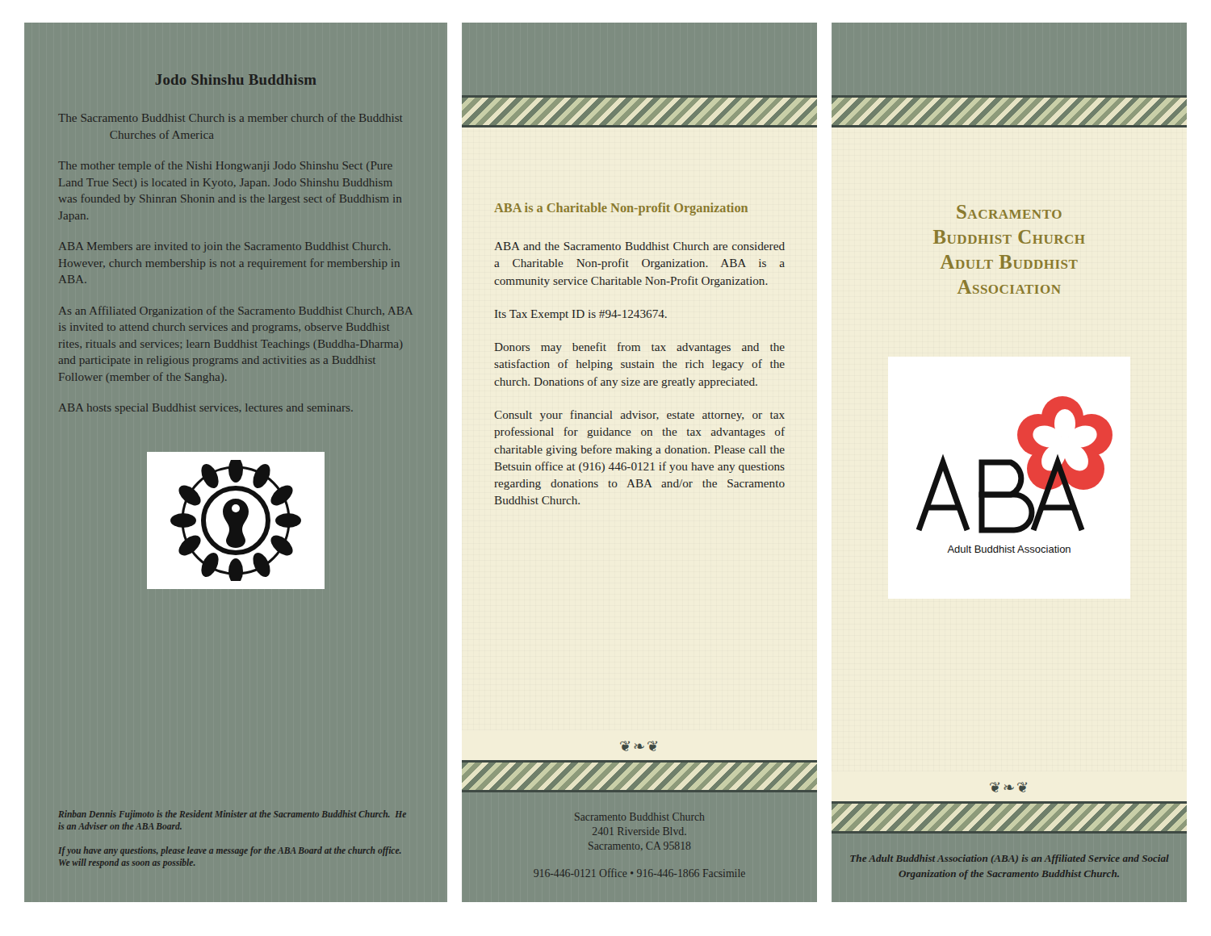Jodo Shinshu Buddhism
The Sacramento Buddhist Church is a member church of the Buddhist Churches of America
The mother temple of the Nishi Hongwanji Jodo Shinshu Sect (Pure Land True Sect) is located in Kyoto, Japan. Jodo Shinshu Buddhism was founded by Shinran Shonin and is the largest sect of Buddhism in Japan.
ABA Members are invited to join the Sacramento Buddhist Church. However, church membership is not a requirement for membership in ABA.
As an Affiliated Organization of the Sacramento Buddhist Church, ABA is invited to attend church services and programs, observe Buddhist rites, rituals and services; learn Buddhist Teachings (Buddha-Dharma) and participate in religious programs and activities as a Buddhist Follower (member of the Sangha).
ABA hosts special Buddhist services, lectures and seminars.
Rinban Dennis Fujimoto is the Resident Minister at the Sacramento Buddhist Church. He is an Adviser on the ABA Board.
If you have any questions, please leave a message for the ABA Board at the church office. We will respond as soon as possible.
ABA is a Charitable Non-profit Organization
ABA and the Sacramento Buddhist Church are considered a Charitable Non-profit Organization. ABA is a community service Charitable Non-Profit Organization.
Its Tax Exempt ID is #94-1243674.
Donors may benefit from tax advantages and the satisfaction of helping sustain the rich legacy of the church. Donations of any size are greatly appreciated.
Consult your financial advisor, estate attorney, or tax professional for guidance on the tax advantages of charitable giving before making a donation. Please call the Betsuin office at (916) 446-0121 if you have any questions regarding donations to ABA and/or the Sacramento Buddhist Church.
❦❧❦
Sacramento Buddhist Church
2401 Riverside Blvd.
Sacramento, CA 95818
916-446-0121 Office • 916-446-1866 Facsimile
Sacramento
Buddhist Church
Adult Buddhist
Association
Adult Buddhist Association
❦❧❦
The Adult Buddhist Association (ABA) is an Affiliated Service and Social Organization of the Sacramento Buddhist Church.